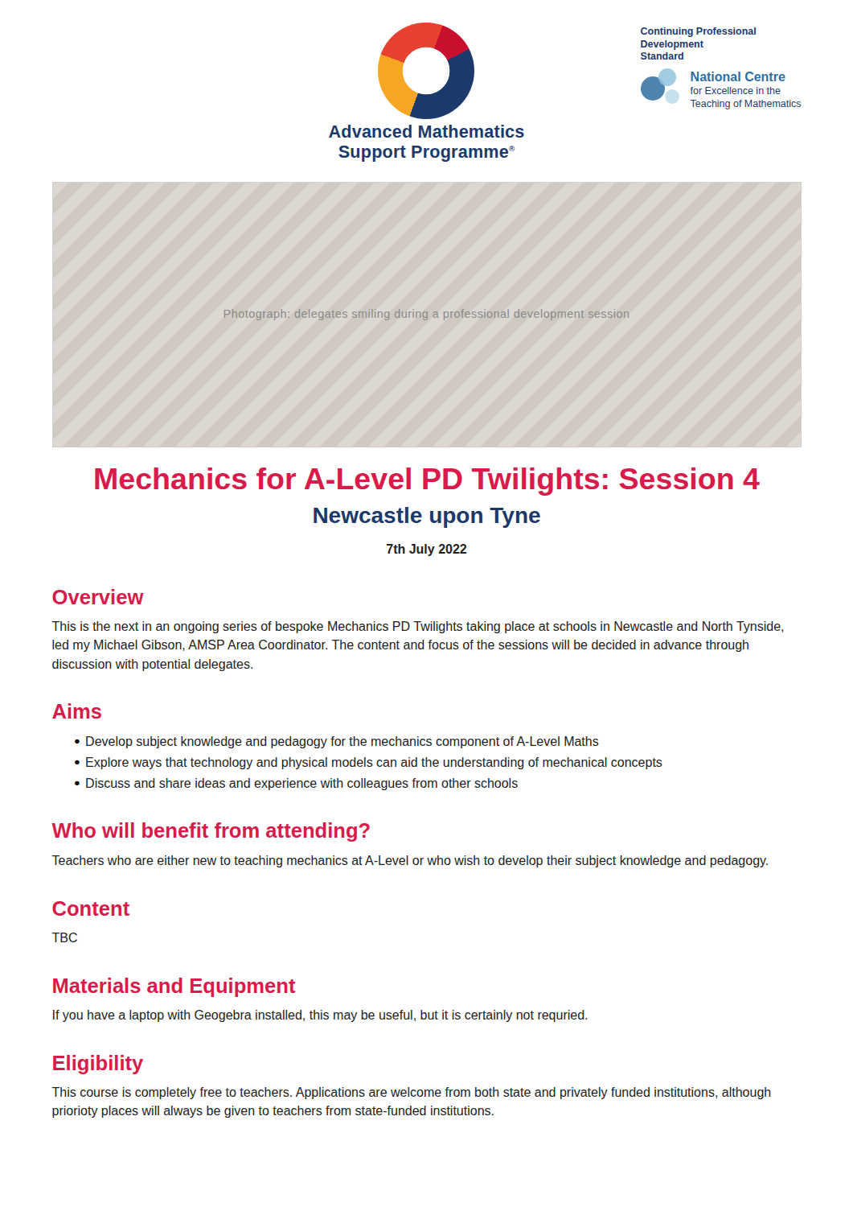Advanced MathematicsSupport Programme®
Continuing Professional
Development
Standard
National Centre for Excellence in the
Teaching of Mathematics
Photograph: delegates smiling during a professional development session
Mechanics for A-Level PD Twilights: Session 4
Newcastle upon Tyne
7th July 2022
Overview
This is the next in an ongoing series of bespoke Mechanics PD Twilights taking place at schools in Newcastle and North Tynside, led my Michael Gibson, AMSP Area Coordinator. The content and focus of the sessions will be decided in advance through discussion with potential delegates.
Aims
Develop subject knowledge and pedagogy for the mechanics component of A-Level Maths
Explore ways that technology and physical models can aid the understanding of mechanical concepts
Discuss and share ideas and experience with colleagues from other schools
Who will benefit from attending?
Teachers who are either new to teaching mechanics at A-Level or who wish to develop their subject knowledge and pedagogy.
Content
TBC
Materials and Equipment
If you have a laptop with Geogebra installed, this may be useful, but it is certainly not requried.
Eligibility
This course is completely free to teachers. Applications are welcome from both state and privately funded institutions, although priorioty places will always be given to teachers from state-funded institutions.